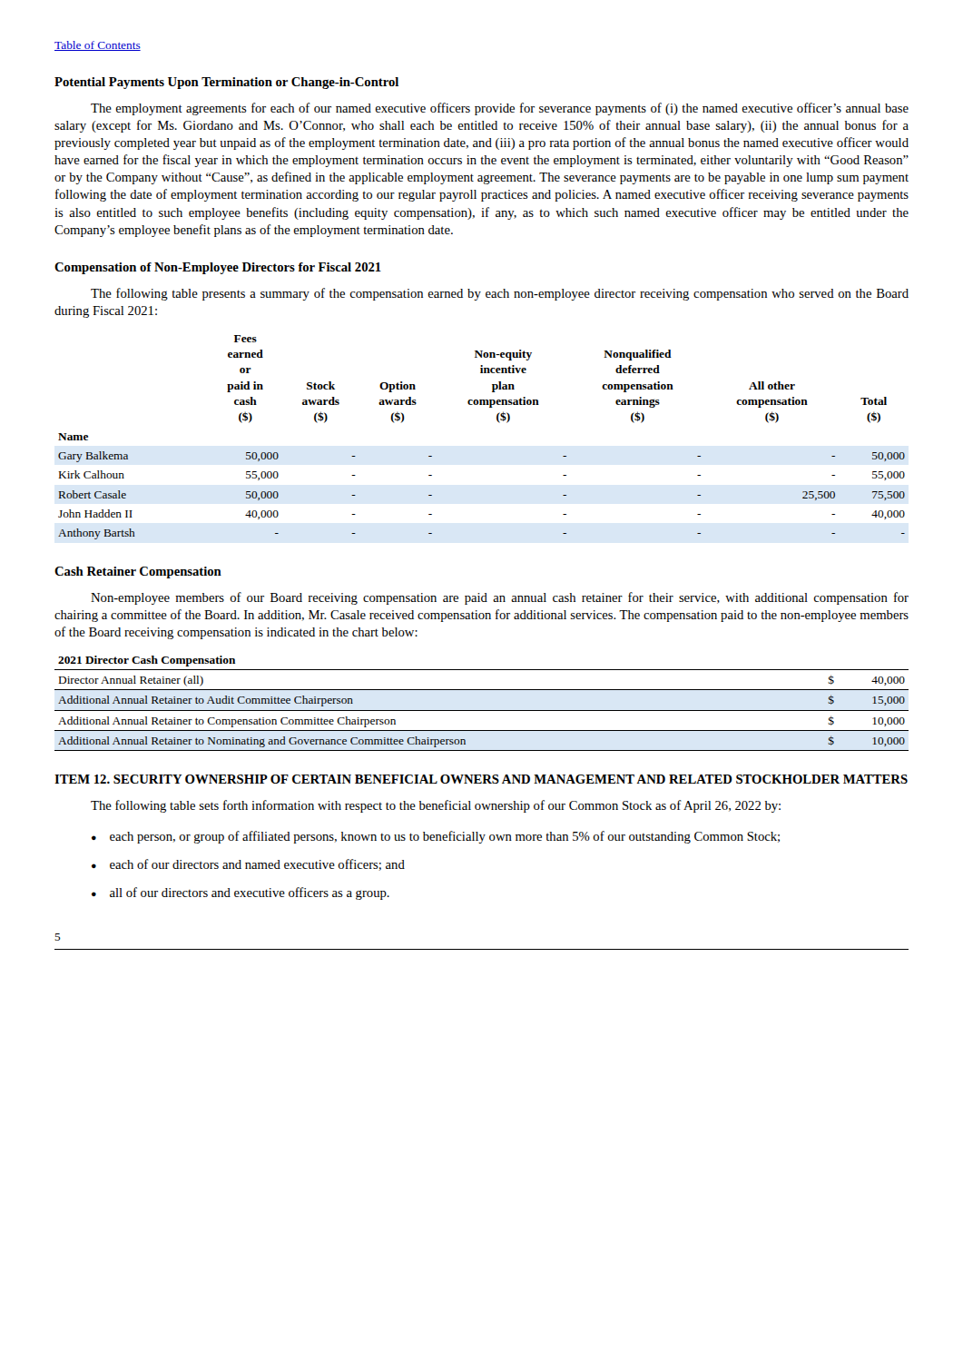Table of Contents
Potential Payments Upon Termination or Change-in-Control
The employment agreements for each of our named executive officers provide for severance payments of (i) the named executive officer’s annual base salary (except for Ms. Giordano and Ms. O’Connor, who shall each be entitled to receive 150% of their annual base salary), (ii) the annual bonus for a previously completed year but unpaid as of the employment termination date, and (iii) a pro rata portion of the annual bonus the named executive officer would have earned for the fiscal year in which the employment termination occurs in the event the employment is terminated, either voluntarily with “Good Reason” or by the Company without “Cause”, as defined in the applicable employment agreement. The severance payments are to be payable in one lump sum payment following the date of employment termination according to our regular payroll practices and policies. A named executive officer receiving severance payments is also entitled to such employee benefits (including equity compensation), if any, as to which such named executive officer may be entitled under the Company’s employee benefit plans as of the employment termination date.
Compensation of Non-Employee Directors for Fiscal 2021
The following table presents a summary of the compensation earned by each non-employee director receiving compensation who served on the Board during Fiscal 2021:
| | Fees earned or paid in cash ($) | Stock awards ($) | Option awards ($) | Non-equity incentive plan compensation ($) | Nonqualified deferred compensation earnings ($) | All other compensation ($) | Total ($) |
| --- | --- | --- | --- | --- | --- | --- | --- |
| Name | |
| Gary Balkema | 50,000 | - | - | - | - | - | 50,000 |
| Kirk Calhoun | 55,000 | - | - | - | - | - | 55,000 |
| Robert Casale | 50,000 | - | - | - | - | 25,500 | 75,500 |
| John Hadden II | 40,000 | - | - | - | - | - | 40,000 |
| Anthony Bartsh | - | - | - | - | - | - | - |
Cash Retainer Compensation
Non-employee members of our Board receiving compensation are paid an annual cash retainer for their service, with additional compensation for chairing a committee of the Board. In addition, Mr. Casale received compensation for additional services. The compensation paid to the non-employee members of the Board receiving compensation is indicated in the chart below:
| 2021 Director Cash Compensation |
| Director Annual Retainer (all) | $ | 40,000 |
| Additional Annual Retainer to Audit Committee Chairperson | $ | 15,000 |
| Additional Annual Retainer to Compensation Committee Chairperson | $ | 10,000 |
| Additional Annual Retainer to Nominating and Governance Committee Chairperson | $ | 10,000 |
ITEM 12. SECURITY OWNERSHIP OF CERTAIN BENEFICIAL OWNERS AND MANAGEMENT AND RELATED STOCKHOLDER MATTERS
The following table sets forth information with respect to the beneficial ownership of our Common Stock as of April 26, 2022 by:
each person, or group of affiliated persons, known to us to beneficially own more than 5% of our outstanding Common Stock;
each of our directors and named executive officers; and
all of our directors and executive officers as a group.
5